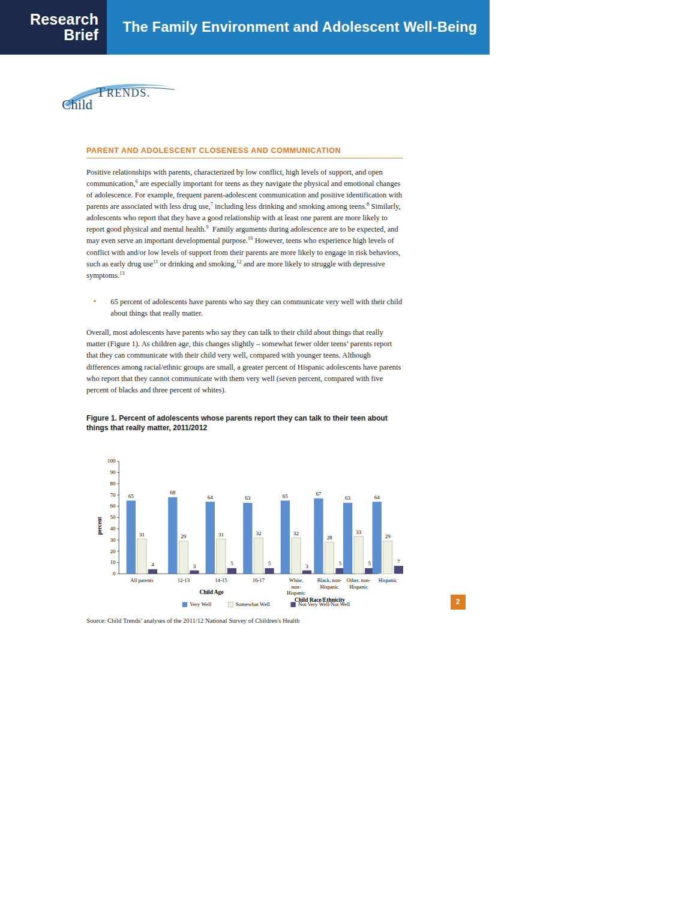Research Brief
The Family Environment and Adolescent Well-Being
Child T RENDS.
Parent and Adolescent Closeness and Communication
Positive relationships with parents, characterized by low conflict, high levels of support, and open communication,6 are especially important for teens as they navigate the physical and emotional changes of adolescence. For example, frequent parent-adolescent communication and positive identification with parents are associated with less drug use,7 including less drinking and smoking among teens.8 Similarly, adolescents who report that they have a good relationship with at least one parent are more likely to report good physical and mental health.9 Family arguments during adolescence are to be expected, and may even serve an important developmental purpose.10 However, teens who experience high levels of conflict with and/or low levels of support from their parents are more likely to engage in risk behaviors, such as early drug use11 or drinking and smoking,12 and are more likely to struggle with depressive symptoms.13
65 percent of adolescents have parents who say they can communicate very well with their child about things that really matter.
Overall, most adolescents have parents who say they can talk to their child about things that really matter (Figure 1). As children age, this changes slightly – somewhat fewer older teens’ parents report that they can communicate with their child very well, compared with younger teens. Although differences among racial/ethnic groups are small, a greater percent of Hispanic adolescents have parents who report that they cannot communicate with them very well (seven percent, compared with five percent of blacks and three percent of whites).
Figure 1. Percent of adolescents whose parents report they can talk to their teen about things that really matter, 2011/2012
100 90 80 70 60 50 40 30 20 10 0 percent 65 31 4 All parents 68 29 3 12-13 64 31 5 14-15 63 32 5 16-17 65 32 3 White, non- Hispanic 67 28 5 Black, non- Hispanic 63 33 5 Other, non- Hispanic 64 29 7 Hispanic Child Age Child Race/Ethnicity Very Well Somewhat Well Not Very Well/Not Well
Source: Child Trends’ analyses of the 2011/12 National Survey of Children's Health
2